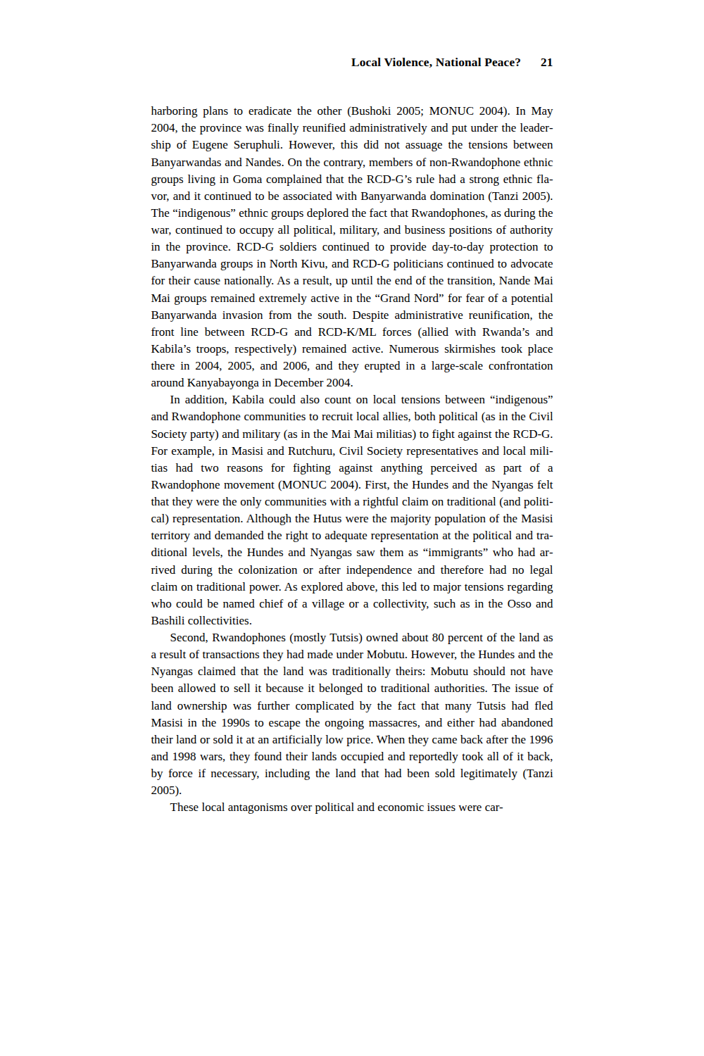Local Violence, National Peace?21
harboring plans to eradicate the other (Bushoki 2005; MONUC 2004). In May 2004, the province was finally reunified administratively and put under the leadership of Eugene Seruphuli. However, this did not assuage the tensions between Banyarwandas and Nandes. On the contrary, members of non-Rwandophone ethnic groups living in Goma complained that the RCD-G’s rule had a strong ethnic flavor, and it continued to be associated with Banyarwanda domination (Tanzi 2005). The “indigenous” ethnic groups deplored the fact that Rwandophones, as during the war, continued to occupy all political, military, and business positions of authority in the province. RCD-G soldiers continued to provide day-to-day protection to Banyarwanda groups in North Kivu, and RCD-G politicians continued to advocate for their cause nationally. As a result, up until the end of the transition, Nande Mai Mai groups remained extremely active in the “Grand Nord” for fear of a potential Banyarwanda invasion from the south. Despite administrative reunification, the front line between RCD-G and RCD-K/ML forces (allied with Rwanda’s and Kabila’s troops, respectively) remained active. Numerous skirmishes took place there in 2004, 2005, and 2006, and they erupted in a large-scale confrontation around Kanyabayonga in December 2004.
In addition, Kabila could also count on local tensions between “indigenous” and Rwandophone communities to recruit local allies, both political (as in the Civil Society party) and military (as in the Mai Mai militias) to fight against the RCD-G. For example, in Masisi and Rutchuru, Civil Society representatives and local militias had two reasons for fighting against anything perceived as part of a Rwandophone movement (MONUC 2004). First, the Hundes and the Nyangas felt that they were the only communities with a rightful claim on traditional (and political) representation. Although the Hutus were the majority population of the Masisi territory and demanded the right to adequate representation at the political and traditional levels, the Hundes and Nyangas saw them as “immigrants” who had arrived during the colonization or after independence and therefore had no legal claim on traditional power. As explored above, this led to major tensions regarding who could be named chief of a village or a collectivity, such as in the Osso and Bashili collectivities.
Second, Rwandophones (mostly Tutsis) owned about 80 percent of the land as a result of transactions they had made under Mobutu. However, the Hundes and the Nyangas claimed that the land was traditionally theirs: Mobutu should not have been allowed to sell it because it belonged to traditional authorities. The issue of land ownership was further complicated by the fact that many Tutsis had fled Masisi in the 1990s to escape the ongoing massacres, and either had abandoned their land or sold it at an artificially low price. When they came back after the 1996 and 1998 wars, they found their lands occupied and reportedly took all of it back, by force if necessary, including the land that had been sold legitimately (Tanzi 2005).
These local antagonisms over political and economic issues were car-